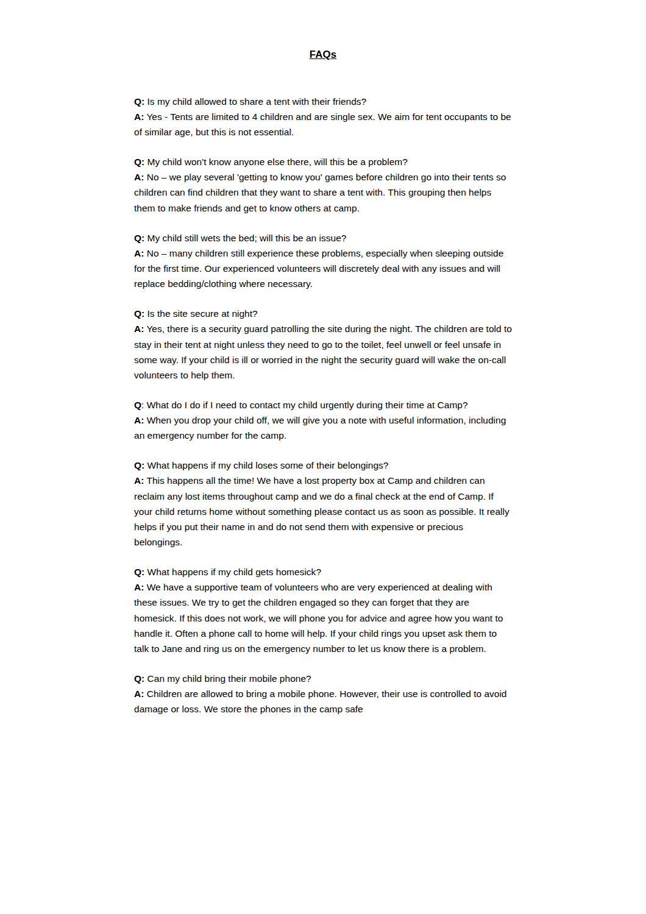FAQs
Q: Is my child allowed to share a tent with their friends?
A: Yes - Tents are limited to 4 children and are single sex. We aim for tent occupants to be of similar age, but this is not essential.
Q: My child won't know anyone else there, will this be a problem?
A: No – we play several 'getting to know you' games before children go into their tents so children can find children that they want to share a tent with. This grouping then helps them to make friends and get to know others at camp.
Q: My child still wets the bed; will this be an issue?
A: No – many children still experience these problems, especially when sleeping outside for the first time. Our experienced volunteers will discretely deal with any issues and will replace bedding/clothing where necessary.
Q: Is the site secure at night?
A: Yes, there is a security guard patrolling the site during the night. The children are told to stay in their tent at night unless they need to go to the toilet, feel unwell or feel unsafe in some way. If your child is ill or worried in the night the security guard will wake the on-call volunteers to help them.
Q: What do I do if I need to contact my child urgently during their time at Camp?
A: When you drop your child off, we will give you a note with useful information, including an emergency number for the camp.
Q: What happens if my child loses some of their belongings?
A: This happens all the time! We have a lost property box at Camp and children can reclaim any lost items throughout camp and we do a final check at the end of Camp. If your child returns home without something please contact us as soon as possible. It really helps if you put their name in and do not send them with expensive or precious belongings.
Q: What happens if my child gets homesick?
A: We have a supportive team of volunteers who are very experienced at dealing with these issues. We try to get the children engaged so they can forget that they are homesick. If this does not work, we will phone you for advice and agree how you want to handle it. Often a phone call to home will help. If your child rings you upset ask them to talk to Jane and ring us on the emergency number to let us know there is a problem.
Q: Can my child bring their mobile phone?
A: Children are allowed to bring a mobile phone. However, their use is controlled to avoid damage or loss. We store the phones in the camp safe